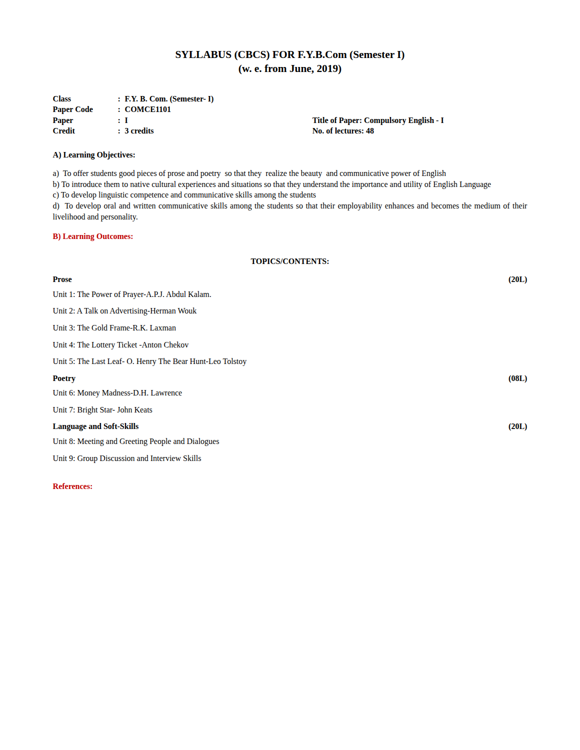SYLLABUS (CBCS) FOR F.Y.B.Com (Semester I) (w. e. from June, 2019)
| Class | : | F.Y. B. Com. (Semester- I) | |
| Paper Code | : | COMCE1101 | |
| Paper | : | I | Title of Paper: Compulsory English - I |
| Credit | : | 3 credits | No. of lectures: 48 |
A) Learning Objectives:
a) To offer students good pieces of prose and poetry so that they realize the beauty and communicative power of English
b) To introduce them to native cultural experiences and situations so that they understand the importance and utility of English Language
c) To develop linguistic competence and communicative skills among the students
d) To develop oral and written communicative skills among the students so that their employability enhances and becomes the medium of their livelihood and personality.
B) Learning Outcomes:
TOPICS/CONTENTS:
Prose(20L)
Unit 1: The Power of Prayer-A.P.J. Abdul Kalam.
Unit 2: A Talk on Advertising-Herman Wouk
Unit 3: The Gold Frame-R.K. Laxman
Unit 4: The Lottery Ticket -Anton Chekov
Unit 5: The Last Leaf- O. Henry The Bear Hunt-Leo Tolstoy
Poetry(08L)
Unit 6: Money Madness-D.H. Lawrence
Unit 7: Bright Star- John Keats
Language and Soft-Skills(20L)
Unit 8: Meeting and Greeting People and Dialogues
Unit 9: Group Discussion and Interview Skills
References: